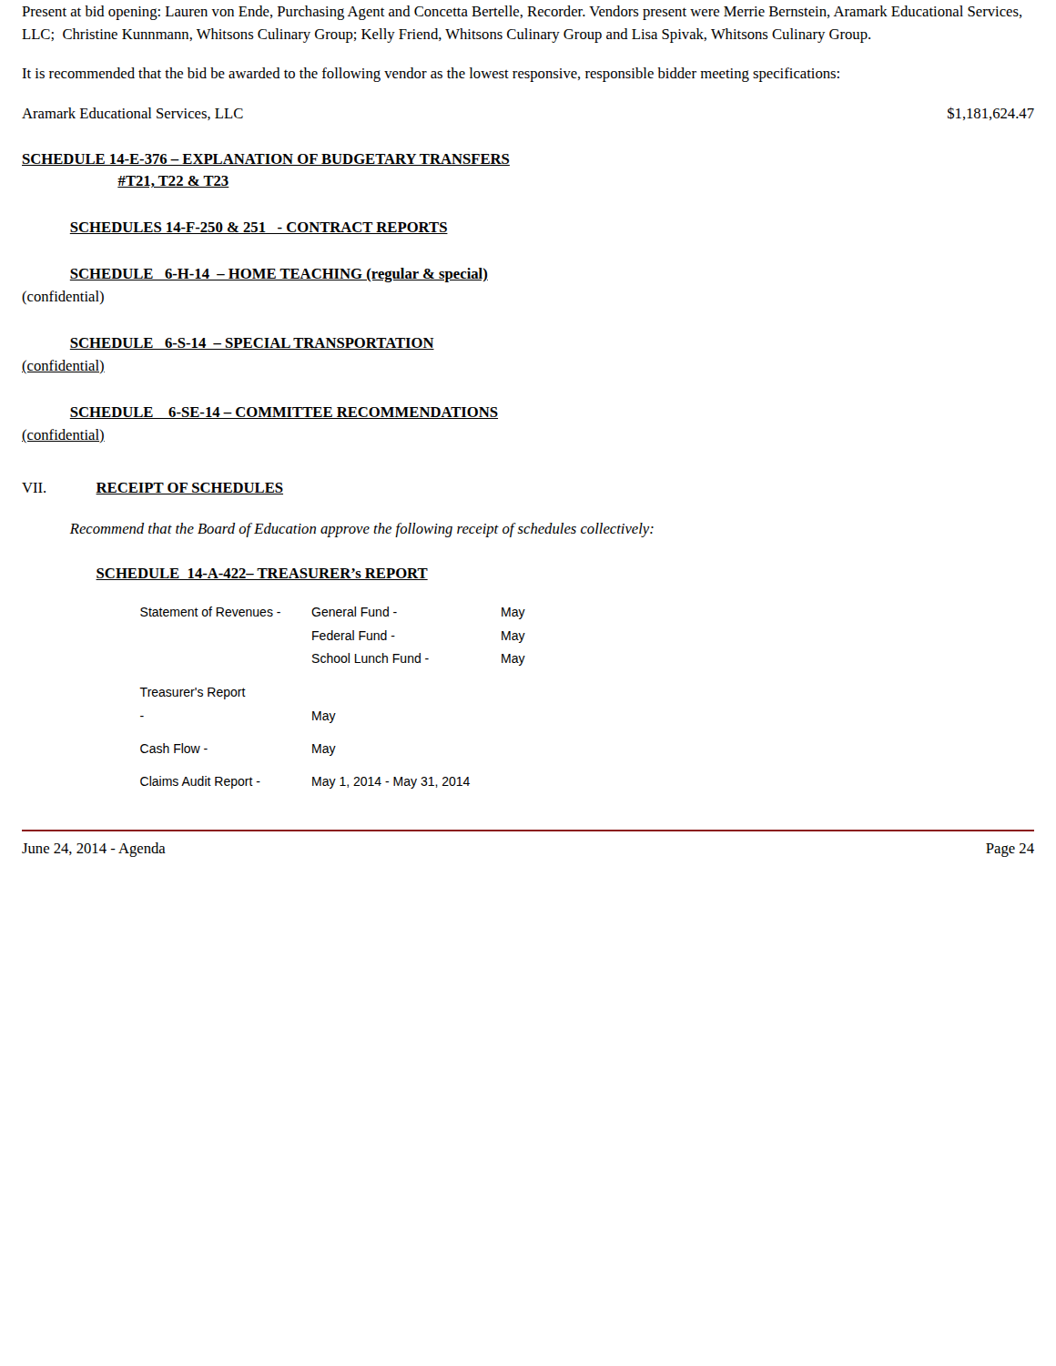Present at bid opening: Lauren von Ende, Purchasing Agent and Concetta Bertelle, Recorder. Vendors present were Merrie Bernstein, Aramark Educational Services, LLC; Christine Kunnmann, Whitsons Culinary Group; Kelly Friend, Whitsons Culinary Group and Lisa Spivak, Whitsons Culinary Group.
It is recommended that the bid be awarded to the following vendor as the lowest responsive, responsible bidder meeting specifications:
Aramark Educational Services, LLC $1,181,624.47
SCHEDULE 14-E-376 – EXPLANATION OF BUDGETARY TRANSFERS#T21, T22 & T23
SCHEDULES 14-F-250 & 251 - CONTRACT REPORTS
SCHEDULE 6-H-14 – HOME TEACHING (regular & special)
(confidential)
SCHEDULE 6-S-14 – SPECIAL TRANSPORTATION
(confidential)
SCHEDULE 6-SE-14 – COMMITTEE RECOMMENDATIONS
(confidential)
VII. RECEIPT OF SCHEDULES
Recommend that the Board of Education approve the following receipt of schedules collectively:
SCHEDULE 14-A-422– TREASURER’s REPORT
| Statement of Revenues - | General Fund - | May |
| | Federal Fund - | May |
| | School Lunch Fund - | May |
| Treasurer's Report | | |
| - | May | |
| Cash Flow - | May | |
| Claims Audit Report - | May 1, 2014 - May 31, 2014 | |
June 24, 2014 - Agenda Page 24